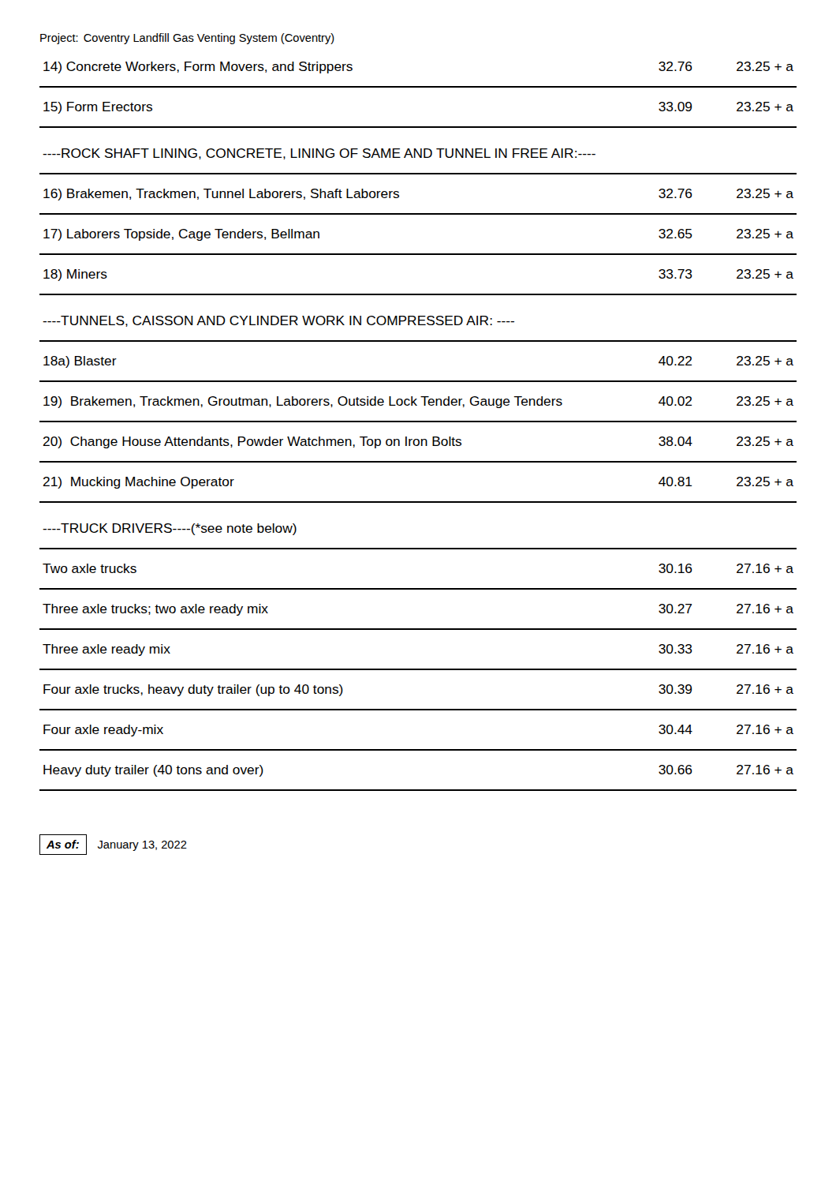Project: Coventry Landfill Gas Venting System (Coventry)
| 14) Concrete Workers, Form Movers, and Strippers | 32.76 | 23.25 + a |
| 15) Form Erectors | 33.09 | 23.25 + a |
| ----ROCK SHAFT LINING, CONCRETE, LINING OF SAME AND TUNNEL IN FREE AIR:---- |
| 16) Brakemen, Trackmen, Tunnel Laborers, Shaft Laborers | 32.76 | 23.25 + a |
| 17) Laborers Topside, Cage Tenders, Bellman | 32.65 | 23.25 + a |
| 18) Miners | 33.73 | 23.25 + a |
| ----TUNNELS, CAISSON AND CYLINDER WORK IN COMPRESSED AIR: ---- |
| 18a) Blaster | 40.22 | 23.25 + a |
| 19) Brakemen, Trackmen, Groutman, Laborers, Outside Lock Tender, Gauge Tenders | 40.02 | 23.25 + a |
| 20) Change House Attendants, Powder Watchmen, Top on Iron Bolts | 38.04 | 23.25 + a |
| 21) Mucking Machine Operator | 40.81 | 23.25 + a |
| ----TRUCK DRIVERS----(*see note below) |
| Two axle trucks | 30.16 | 27.16 + a |
| Three axle trucks; two axle ready mix | 30.27 | 27.16 + a |
| Three axle ready mix | 30.33 | 27.16 + a |
| Four axle trucks, heavy duty trailer (up to 40 tons) | 30.39 | 27.16 + a |
| Four axle ready-mix | 30.44 | 27.16 + a |
| Heavy duty trailer (40 tons and over) | 30.66 | 27.16 + a |
As of: January 13, 2022